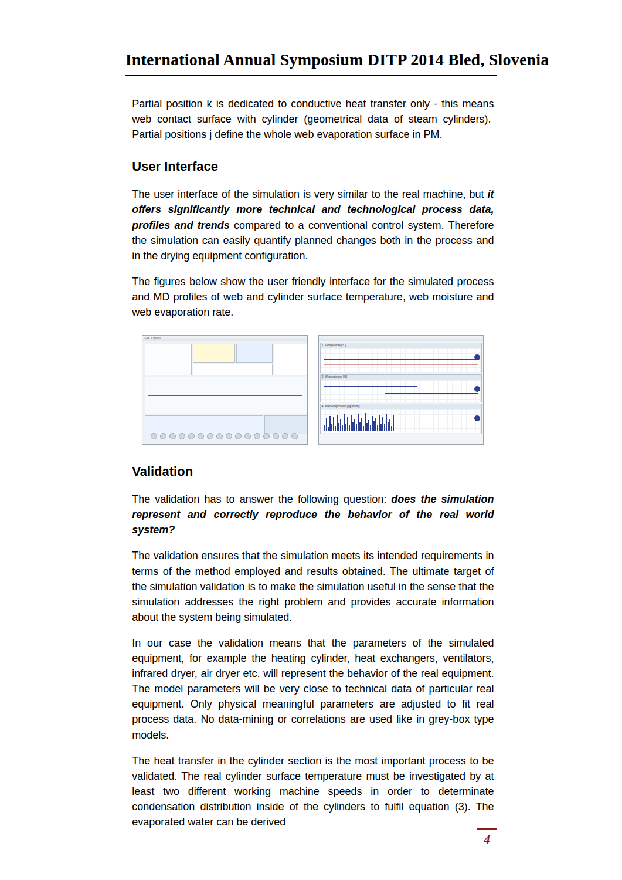International Annual Symposium DITP 2014 Bled, Slovenia
Partial position k is dedicated to conductive heat transfer only - this means web contact surface with cylinder (geometrical data of steam cylinders). Partial positions j define the whole web evaporation surface in PM.
User Interface
The user interface of the simulation is very similar to the real machine, but it offers significantly more technical and technological process data, profiles and trends compared to a conventional control system. Therefore the simulation can easily quantify planned changes both in the process and in the drying equipment configuration.
The figures below show the user friendly interface for the simulated process and MD profiles of web and cylinder surface temperature, web moisture and web evaporation rate.
File Option
1. Temperature [°C]
2. Web moisture [%]
4. Web evaporation [kg/(m2h)]
Validation
The validation has to answer the following question: does the simulation represent and correctly reproduce the behavior of the real world system?
The validation ensures that the simulation meets its intended requirements in terms of the method employed and results obtained. The ultimate target of the simulation validation is to make the simulation useful in the sense that the simulation addresses the right problem and provides accurate information about the system being simulated.
In our case the validation means that the parameters of the simulated equipment, for example the heating cylinder, heat exchangers, ventilators, infrared dryer, air dryer etc. will represent the behavior of the real equipment. The model parameters will be very close to technical data of particular real equipment. Only physical meaningful parameters are adjusted to fit real process data. No data-mining or correlations are used like in grey-box type models.
The heat transfer in the cylinder section is the most important process to be validated. The real cylinder surface temperature must be investigated by at least two different working machine speeds in order to determinate condensation distribution inside of the cylinders to fulfil equation (3). The evaporated water can be derived
4